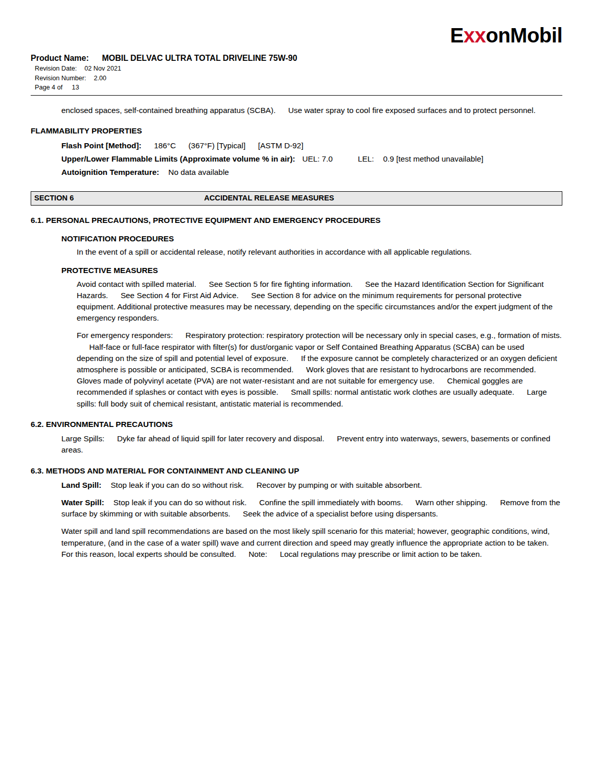ExxonMobil
Product Name: MOBIL DELVAC ULTRA TOTAL DRIVELINE 75W-90
Revision Date: 02 Nov 2021
Revision Number: 2.00
Page 4 of 13
enclosed spaces, self-contained breathing apparatus (SCBA). Use water spray to cool fire exposed surfaces and to protect personnel.
FLAMMABILITY PROPERTIES
Flash Point [Method]: 186°C (367°F) [Typical] [ASTM D-92]
Upper/Lower Flammable Limits (Approximate volume % in air): UEL: 7.0 LEL: 0.9 [test method unavailable]
Autoignition Temperature: No data available
SECTION 6 ACCIDENTAL RELEASE MEASURES
6.1. PERSONAL PRECAUTIONS, PROTECTIVE EQUIPMENT AND EMERGENCY PROCEDURES
NOTIFICATION PROCEDURES
In the event of a spill or accidental release, notify relevant authorities in accordance with all applicable regulations.
PROTECTIVE MEASURES
Avoid contact with spilled material. See Section 5 for fire fighting information. See the Hazard Identification Section for Significant Hazards. See Section 4 for First Aid Advice. See Section 8 for advice on the minimum requirements for personal protective equipment. Additional protective measures may be necessary, depending on the specific circumstances and/or the expert judgment of the emergency responders.
For emergency responders: Respiratory protection: respiratory protection will be necessary only in special cases, e.g., formation of mists. Half-face or full-face respirator with filter(s) for dust/organic vapor or Self Contained Breathing Apparatus (SCBA) can be used depending on the size of spill and potential level of exposure. If the exposure cannot be completely characterized or an oxygen deficient atmosphere is possible or anticipated, SCBA is recommended. Work gloves that are resistant to hydrocarbons are recommended. Gloves made of polyvinyl acetate (PVA) are not water-resistant and are not suitable for emergency use. Chemical goggles are recommended if splashes or contact with eyes is possible. Small spills: normal antistatic work clothes are usually adequate. Large spills: full body suit of chemical resistant, antistatic material is recommended.
6.2. ENVIRONMENTAL PRECAUTIONS
Large Spills: Dyke far ahead of liquid spill for later recovery and disposal. Prevent entry into waterways, sewers, basements or confined areas.
6.3. METHODS AND MATERIAL FOR CONTAINMENT AND CLEANING UP
Land Spill: Stop leak if you can do so without risk. Recover by pumping or with suitable absorbent.
Water Spill: Stop leak if you can do so without risk. Confine the spill immediately with booms. Warn other shipping. Remove from the surface by skimming or with suitable absorbents. Seek the advice of a specialist before using dispersants.
Water spill and land spill recommendations are based on the most likely spill scenario for this material; however, geographic conditions, wind, temperature, (and in the case of a water spill) wave and current direction and speed may greatly influence the appropriate action to be taken. For this reason, local experts should be consulted. Note: Local regulations may prescribe or limit action to be taken.